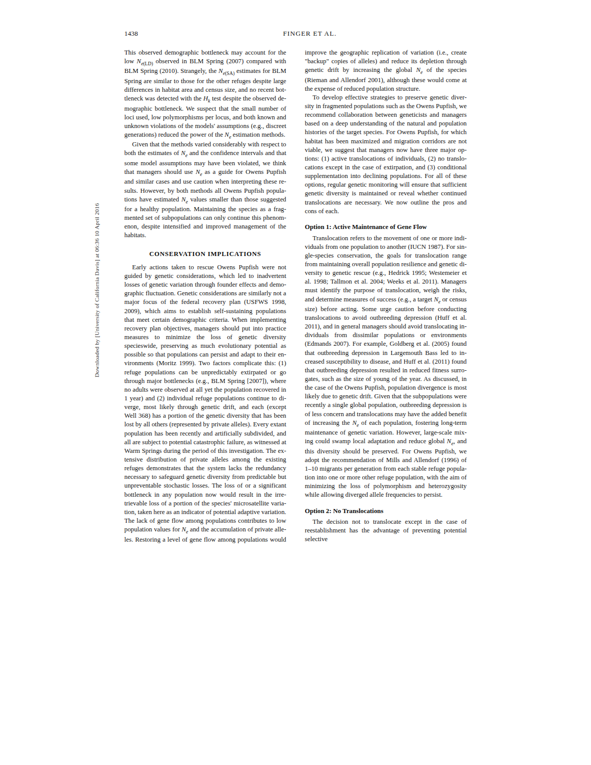Downloaded by [University of California Davis] at 06:36 10 April 2016
1438 FINGER ET AL.
This observed demographic bottleneck may account for the low Ne(LD) observed in BLM Spring (2007) compared with BLM Spring (2010). Strangely, the Ne(SA) estimates for BLM Spring are similar to those for the other refuges despite large differences in habitat area and census size, and no recent bottleneck was detected with the Hk test despite the observed demographic bottleneck. We suspect that the small number of loci used, low polymorphisms per locus, and both known and unknown violations of the models' assumptions (e.g., discreet generations) reduced the power of the Ne estimation methods.
Given that the methods varied considerably with respect to both the estimates of Ne and the confidence intervals and that some model assumptions may have been violated, we think that managers should use Ne as a guide for Owens Pupfish and similar cases and use caution when interpreting these results. However, by both methods all Owens Pupfish populations have estimated Ne values smaller than those suggested for a healthy population. Maintaining the species as a fragmented set of subpopulations can only continue this phenomenon, despite intensified and improved management of the habitats.
CONSERVATION IMPLICATIONS
Early actions taken to rescue Owens Pupfish were not guided by genetic considerations, which led to inadvertent losses of genetic variation through founder effects and demographic fluctuation. Genetic considerations are similarly not a major focus of the federal recovery plan (USFWS 1998, 2009), which aims to establish self-sustaining populations that meet certain demographic criteria. When implementing recovery plan objectives, managers should put into practice measures to minimize the loss of genetic diversity specieswide, preserving as much evolutionary potential as possible so that populations can persist and adapt to their environments (Moritz 1999). Two factors complicate this: (1) refuge populations can be unpredictably extirpated or go through major bottlenecks (e.g., BLM Spring [2007]), where no adults were observed at all yet the population recovered in 1 year) and (2) individual refuge populations continue to diverge, most likely through genetic drift, and each (except Well 368) has a portion of the genetic diversity that has been lost by all others (represented by private alleles). Every extant population has been recently and artificially subdivided, and all are subject to potential catastrophic failure, as witnessed at Warm Springs during the period of this investigation. The extensive distribution of private alleles among the existing refuges demonstrates that the system lacks the redundancy necessary to safeguard genetic diversity from predictable but unpreventable stochastic losses. The loss of or a significant bottleneck in any population now would result in the irretrievable loss of a portion of the species' microsatellite variation, taken here as an indicator of potential adaptive variation. The lack of gene flow among populations contributes to low population values for Ne and the accumulation of private alleles. Restoring a level of gene flow among populations would improve the geographic replication of variation (i.e., create "backup" copies of alleles) and reduce its depletion through genetic drift by increasing the global Ne of the species (Rieman and Allendorf 2001), although these would come at the expense of reduced population structure.
To develop effective strategies to preserve genetic diversity in fragmented populations such as the Owens Pupfish, we recommend collaboration between geneticists and managers based on a deep understanding of the natural and population histories of the target species. For Owens Pupfish, for which habitat has been maximized and migration corridors are not viable, we suggest that managers now have three major options: (1) active translocations of individuals, (2) no translocations except in the case of extirpation, and (3) conditional supplementation into declining populations. For all of these options, regular genetic monitoring will ensure that sufficient genetic diversity is maintained or reveal whether continued translocations are necessary. We now outline the pros and cons of each.
Option 1: Active Maintenance of Gene Flow
Translocation refers to the movement of one or more individuals from one population to another (IUCN 1987). For single-species conservation, the goals for translocation range from maintaining overall population resilience and genetic diversity to genetic rescue (e.g., Hedrick 1995; Westemeier et al. 1998; Tallmon et al. 2004; Weeks et al. 2011). Managers must identify the purpose of translocation, weigh the risks, and determine measures of success (e.g., a target Ne or census size) before acting. Some urge caution before conducting translocations to avoid outbreeding depression (Huff et al. 2011), and in general managers should avoid translocating individuals from dissimilar populations or environments (Edmands 2007). For example, Goldberg et al. (2005) found that outbreeding depression in Largemouth Bass led to increased susceptibility to disease, and Huff et al. (2011) found that outbreeding depression resulted in reduced fitness surrogates, such as the size of young of the year. As discussed, in the case of the Owens Pupfish, population divergence is most likely due to genetic drift. Given that the subpopulations were recently a single global population, outbreeding depression is of less concern and translocations may have the added benefit of increasing the Ne of each population, fostering long-term maintenance of genetic variation. However, large-scale mixing could swamp local adaptation and reduce global Ne, and this diversity should be preserved. For Owens Pupfish, we adopt the recommendation of Mills and Allendorf (1996) of 1–10 migrants per generation from each stable refuge population into one or more other refuge population, with the aim of minimizing the loss of polymorphism and heterozygosity while allowing diverged allele frequencies to persist.
Option 2: No Translocations
The decision not to translocate except in the case of reestablishment has the advantage of preventing potential selective